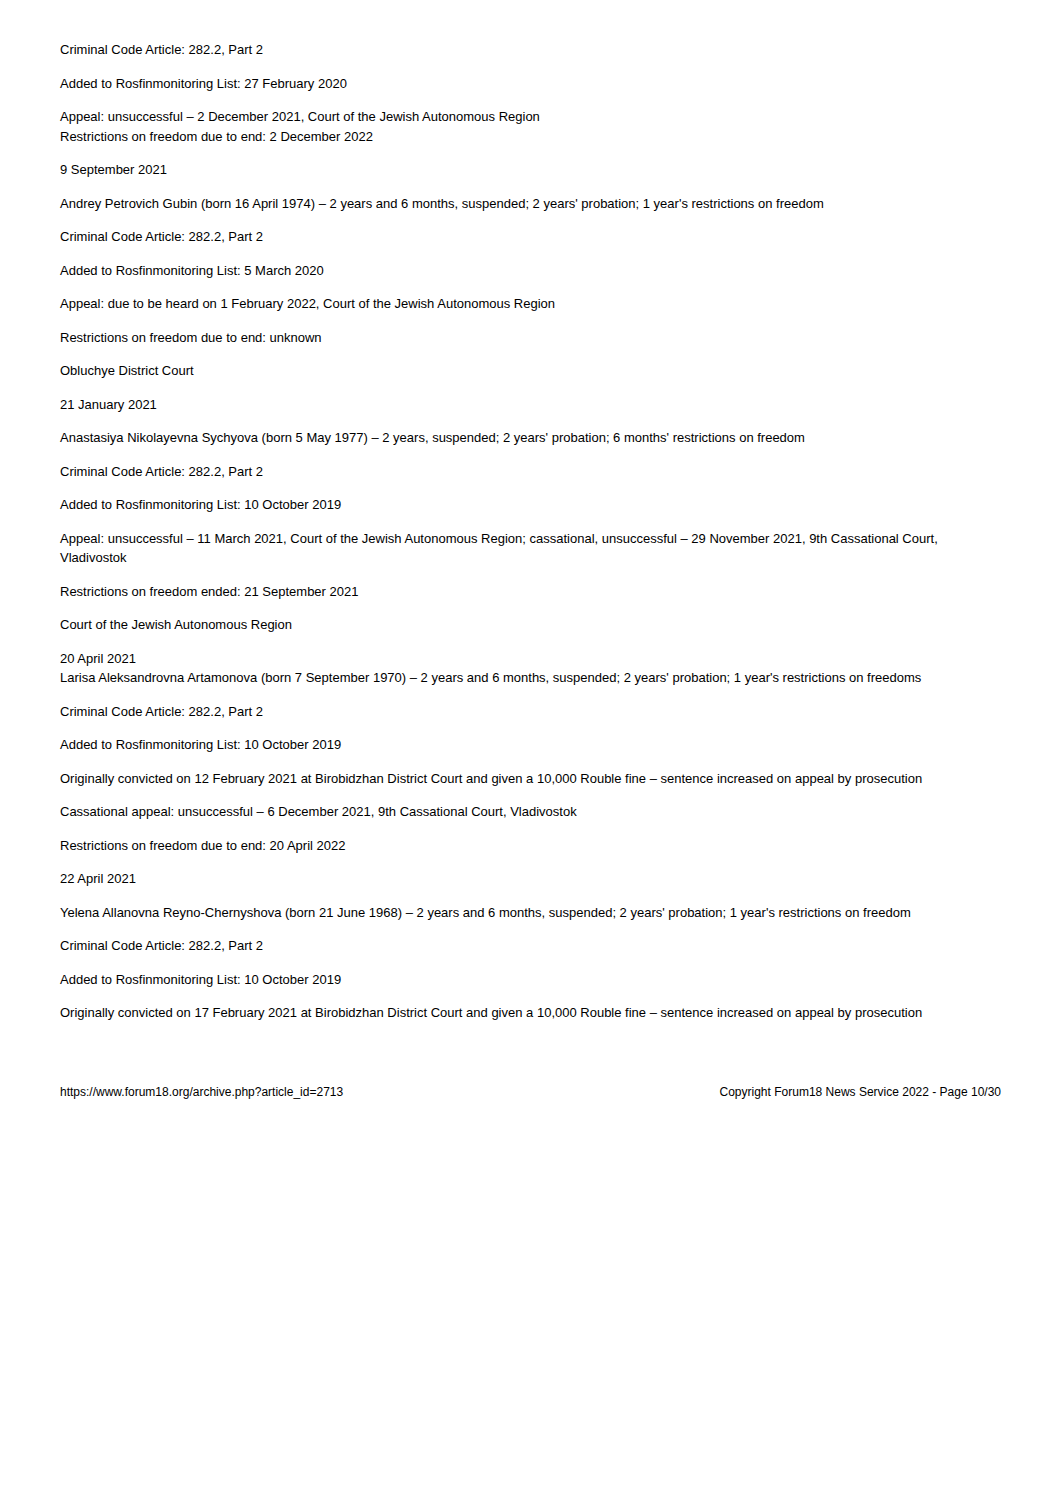Criminal Code Article: 282.2, Part 2
Added to Rosfinmonitoring List: 27 February 2020
Appeal: unsuccessful – 2 December 2021, Court of the Jewish Autonomous Region
Restrictions on freedom due to end: 2 December 2022
9 September 2021
Andrey Petrovich Gubin (born 16 April 1974) – 2 years and 6 months, suspended; 2 years' probation; 1 year's restrictions on freedom
Criminal Code Article: 282.2, Part 2
Added to Rosfinmonitoring List: 5 March 2020
Appeal: due to be heard on 1 February 2022, Court of the Jewish Autonomous Region
Restrictions on freedom due to end: unknown
Obluchye District Court
21 January 2021
Anastasiya Nikolayevna Sychyova (born 5 May 1977) – 2 years, suspended; 2 years' probation; 6 months' restrictions on freedom
Criminal Code Article: 282.2, Part 2
Added to Rosfinmonitoring List: 10 October 2019
Appeal: unsuccessful – 11 March 2021, Court of the Jewish Autonomous Region; cassational, unsuccessful – 29 November 2021, 9th Cassational Court, Vladivostok
Restrictions on freedom ended: 21 September 2021
Court of the Jewish Autonomous Region
20 April 2021
Larisa Aleksandrovna Artamonova (born 7 September 1970) – 2 years and 6 months, suspended; 2 years' probation; 1 year's restrictions on freedoms
Criminal Code Article: 282.2, Part 2
Added to Rosfinmonitoring List: 10 October 2019
Originally convicted on 12 February 2021 at Birobidzhan District Court and given a 10,000 Rouble fine – sentence increased on appeal by prosecution
Cassational appeal: unsuccessful – 6 December 2021, 9th Cassational Court, Vladivostok
Restrictions on freedom due to end: 20 April 2022
22 April 2021
Yelena Allanovna Reyno-Chernyshova (born 21 June 1968) – 2 years and 6 months, suspended; 2 years' probation; 1 year's restrictions on freedom
Criminal Code Article: 282.2, Part 2
Added to Rosfinmonitoring List: 10 October 2019
Originally convicted on 17 February 2021 at Birobidzhan District Court and given a 10,000 Rouble fine – sentence increased on appeal by prosecution
https://www.forum18.org/archive.php?article_id=2713
Copyright Forum18 News Service 2022 - Page 10/30